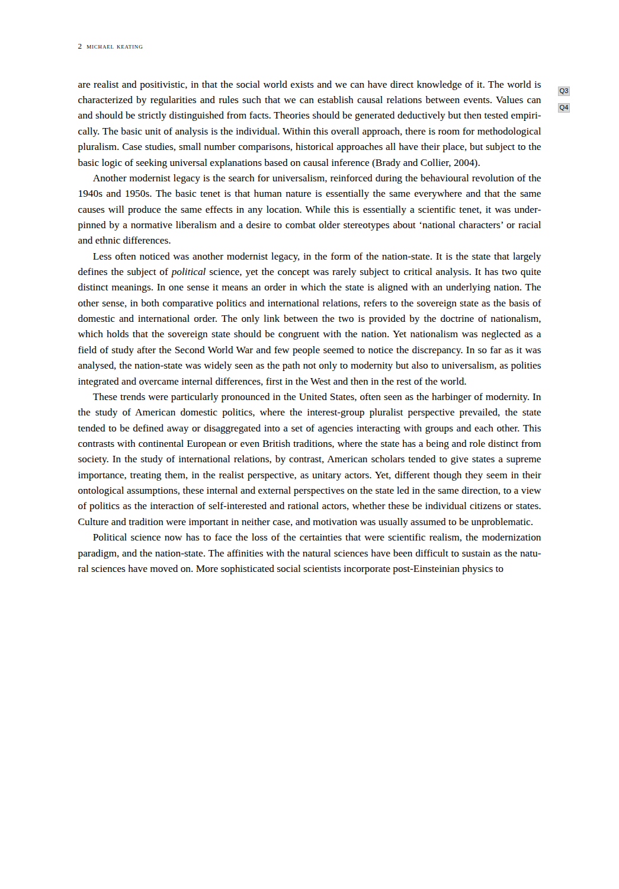2michael keating
Q3
Q4
are realist and positivistic, in that the social world exists and we can have direct knowledge of it. The world is characterized by regularities and rules such that we can establish causal relations between events. Values can and should be strictly distinguished from facts. Theories should be generated deductively but then tested empirically. The basic unit of analysis is the individual. Within this overall approach, there is room for methodological pluralism. Case studies, small number comparisons, historical approaches all have their place, but subject to the basic logic of seeking universal explanations based on causal inference (Brady and Collier, 2004).
Another modernist legacy is the search for universalism, reinforced during the behavioural revolution of the 1940s and 1950s. The basic tenet is that human nature is essentially the same everywhere and that the same causes will produce the same effects in any location. While this is essentially a scientific tenet, it was underpinned by a normative liberalism and a desire to combat older stereotypes about ‘national characters’ or racial and ethnic differences.
Less often noticed was another modernist legacy, in the form of the nation-state. It is the state that largely defines the subject of political science, yet the concept was rarely subject to critical analysis. It has two quite distinct meanings. In one sense it means an order in which the state is aligned with an underlying nation. The other sense, in both comparative politics and international relations, refers to the sovereign state as the basis of domestic and international order. The only link between the two is provided by the doctrine of nationalism, which holds that the sovereign state should be congruent with the nation. Yet nationalism was neglected as a field of study after the Second World War and few people seemed to notice the discrepancy. In so far as it was analysed, the nation-state was widely seen as the path not only to modernity but also to universalism, as polities integrated and overcame internal differences, first in the West and then in the rest of the world.
These trends were particularly pronounced in the United States, often seen as the harbinger of modernity. In the study of American domestic politics, where the interest-group pluralist perspective prevailed, the state tended to be defined away or disaggregated into a set of agencies interacting with groups and each other. This contrasts with continental European or even British traditions, where the state has a being and role distinct from society. In the study of international relations, by contrast, American scholars tended to give states a supreme importance, treating them, in the realist perspective, as unitary actors. Yet, different though they seem in their ontological assumptions, these internal and external perspectives on the state led in the same direction, to a view of politics as the interaction of self-interested and rational actors, whether these be individual citizens or states. Culture and tradition were important in neither case, and motivation was usually assumed to be unproblematic.
Political science now has to face the loss of the certainties that were scientific realism, the modernization paradigm, and the nation-state. The affinities with the natural sciences have been difficult to sustain as the natural sciences have moved on. More sophisticated social scientists incorporate post-Einsteinian physics to